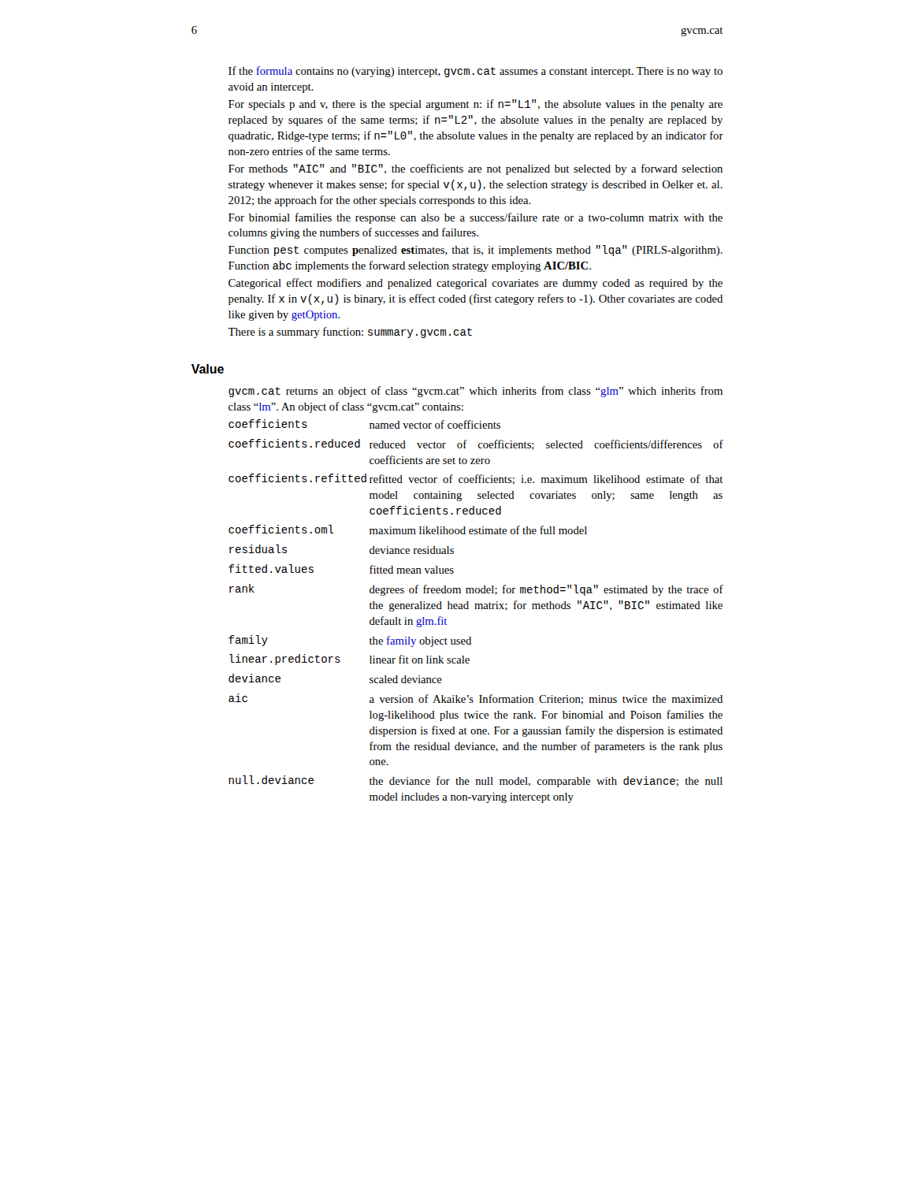6 gvcm.cat
If the formula contains no (varying) intercept, gvcm.cat assumes a constant intercept. There is no way to avoid an intercept.
For specials p and v, there is the special argument n: if n="L1", the absolute values in the penalty are replaced by squares of the same terms; if n="L2", the absolute values in the penalty are replaced by quadratic, Ridge-type terms; if n="L0", the absolute values in the penalty are replaced by an indicator for non-zero entries of the same terms.
For methods "AIC" and "BIC", the coefficients are not penalized but selected by a forward selection strategy whenever it makes sense; for special v(x,u), the selection strategy is described in Oelker et. al. 2012; the approach for the other specials corresponds to this idea.
For binomial families the response can also be a success/failure rate or a two-column matrix with the columns giving the numbers of successes and failures.
Function pest computes penalized estimates, that is, it implements method "lqa" (PIRLS-algorithm). Function abc implements the forward selection strategy employing AIC/BIC.
Categorical effect modifiers and penalized categorical covariates are dummy coded as required by the penalty. If x in v(x,u) is binary, it is effect coded (first category refers to -1). Other covariates are coded like given by getOption.
There is a summary function: summary.gvcm.cat
Value
gvcm.cat returns an object of class “gvcm.cat” which inherits from class “glm” which inherits from class “lm”. An object of class “gvcm.cat” contains:
coefficients
named vector of coefficients
coefficients.reduced
reduced vector of coefficients; selected coefficients/differences of coefficients are set to zero
coefficients.refitted
refitted vector of coefficients; i.e. maximum likelihood estimate of that model containing selected covariates only; same length as coefficients.reduced
coefficients.oml
maximum likelihood estimate of the full model
residuals
deviance residuals
fitted.values
fitted mean values
rank
degrees of freedom model; for method="lqa" estimated by the trace of the generalized head matrix; for methods "AIC", "BIC" estimated like default in glm.fit
family
the family object used
linear.predictors
linear fit on link scale
deviance
scaled deviance
aic
a version of Akaike’s Information Criterion; minus twice the maximized log-likelihood plus twice the rank. For binomial and Poison families the dispersion is fixed at one. For a gaussian family the dispersion is estimated from the residual deviance, and the number of parameters is the rank plus one.
null.deviance
the deviance for the null model, comparable with deviance; the null model includes a non-varying intercept only